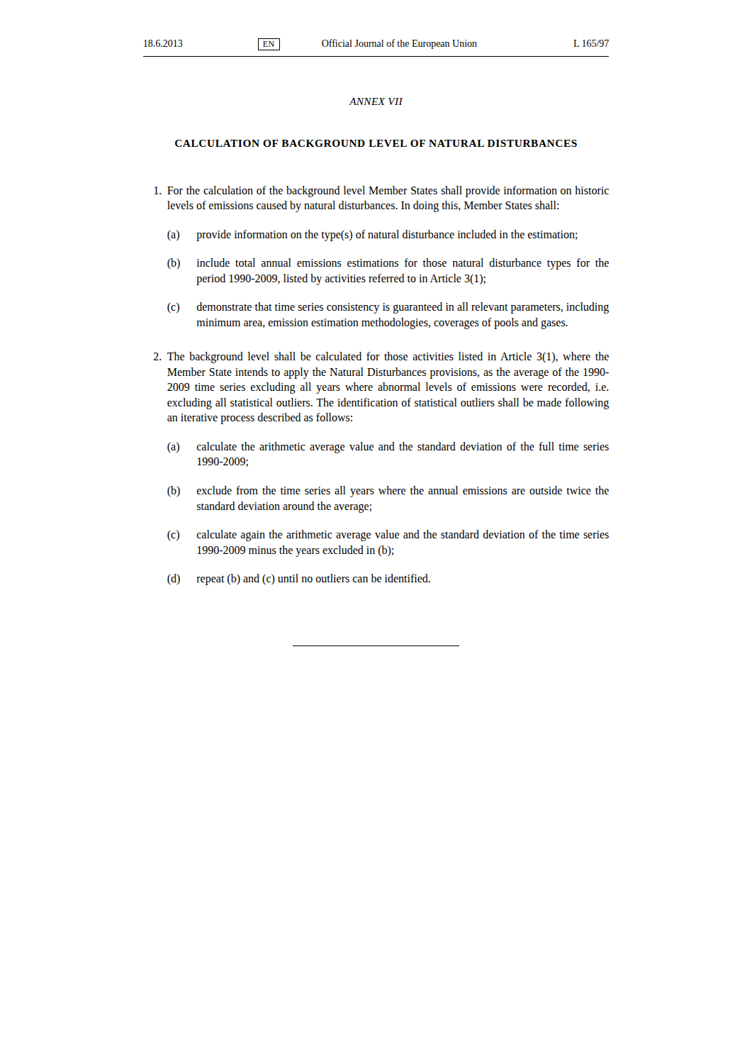18.6.2013
EN
Official Journal of the European Union
L 165/97
ANNEX VII
Calculation of background level of natural disturbances
1. For the calculation of the background level Member States shall provide information on historic levels of emissions caused by natural disturbances. In doing this, Member States shall:
(a) provide information on the type(s) of natural disturbance included in the estimation;
(b) include total annual emissions estimations for those natural disturbance types for the period 1990-2009, listed by activities referred to in Article 3(1);
(c) demonstrate that time series consistency is guaranteed in all relevant parameters, including minimum area, emission estimation methodologies, coverages of pools and gases.
2. The background level shall be calculated for those activities listed in Article 3(1), where the Member State intends to apply the Natural Disturbances provisions, as the average of the 1990-2009 time series excluding all years where abnormal levels of emissions were recorded, i.e. excluding all statistical outliers. The identification of statistical outliers shall be made following an iterative process described as follows:
(a) calculate the arithmetic average value and the standard deviation of the full time series 1990-2009;
(b) exclude from the time series all years where the annual emissions are outside twice the standard deviation around the average;
(c) calculate again the arithmetic average value and the standard deviation of the time series 1990-2009 minus the years excluded in (b);
(d) repeat (b) and (c) until no outliers can be identified.